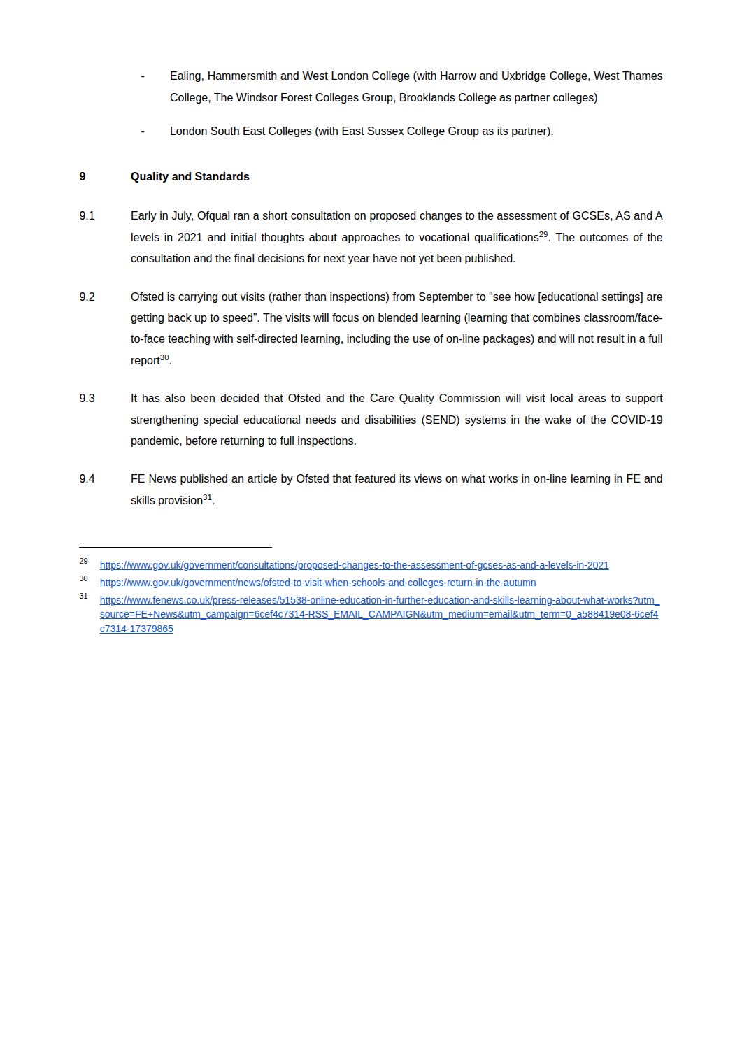Ealing, Hammersmith and West London College (with Harrow and Uxbridge College, West Thames College, The Windsor Forest Colleges Group, Brooklands College as partner colleges)
London South East Colleges (with East Sussex College Group as its partner).
9 Quality and Standards
9.1 Early in July, Ofqual ran a short consultation on proposed changes to the assessment of GCSEs, AS and A levels in 2021 and initial thoughts about approaches to vocational qualifications29. The outcomes of the consultation and the final decisions for next year have not yet been published.
9.2 Ofsted is carrying out visits (rather than inspections) from September to “see how [educational settings] are getting back up to speed”. The visits will focus on blended learning (learning that combines classroom/face-to-face teaching with self-directed learning, including the use of on-line packages) and will not result in a full report30.
9.3 It has also been decided that Ofsted and the Care Quality Commission will visit local areas to support strengthening special educational needs and disabilities (SEND) systems in the wake of the COVID-19 pandemic, before returning to full inspections.
9.4 FE News published an article by Ofsted that featured its views on what works in on-line learning in FE and skills provision31.
https://www.gov.uk/government/consultations/proposed-changes-to-the-assessment-of-gcses-as-and-a-levels-in-2021
https://www.gov.uk/government/news/ofsted-to-visit-when-schools-and-colleges-return-in-the-autumn
https://www.fenews.co.uk/press-releases/51538-online-education-in-further-education-and-skills-learning-about-what-works?utm_source=FE+News&utm_campaign=6cef4c7314-RSS_EMAIL_CAMPAIGN&utm_medium=email&utm_term=0_a588419e08-6cef4c7314-17379865